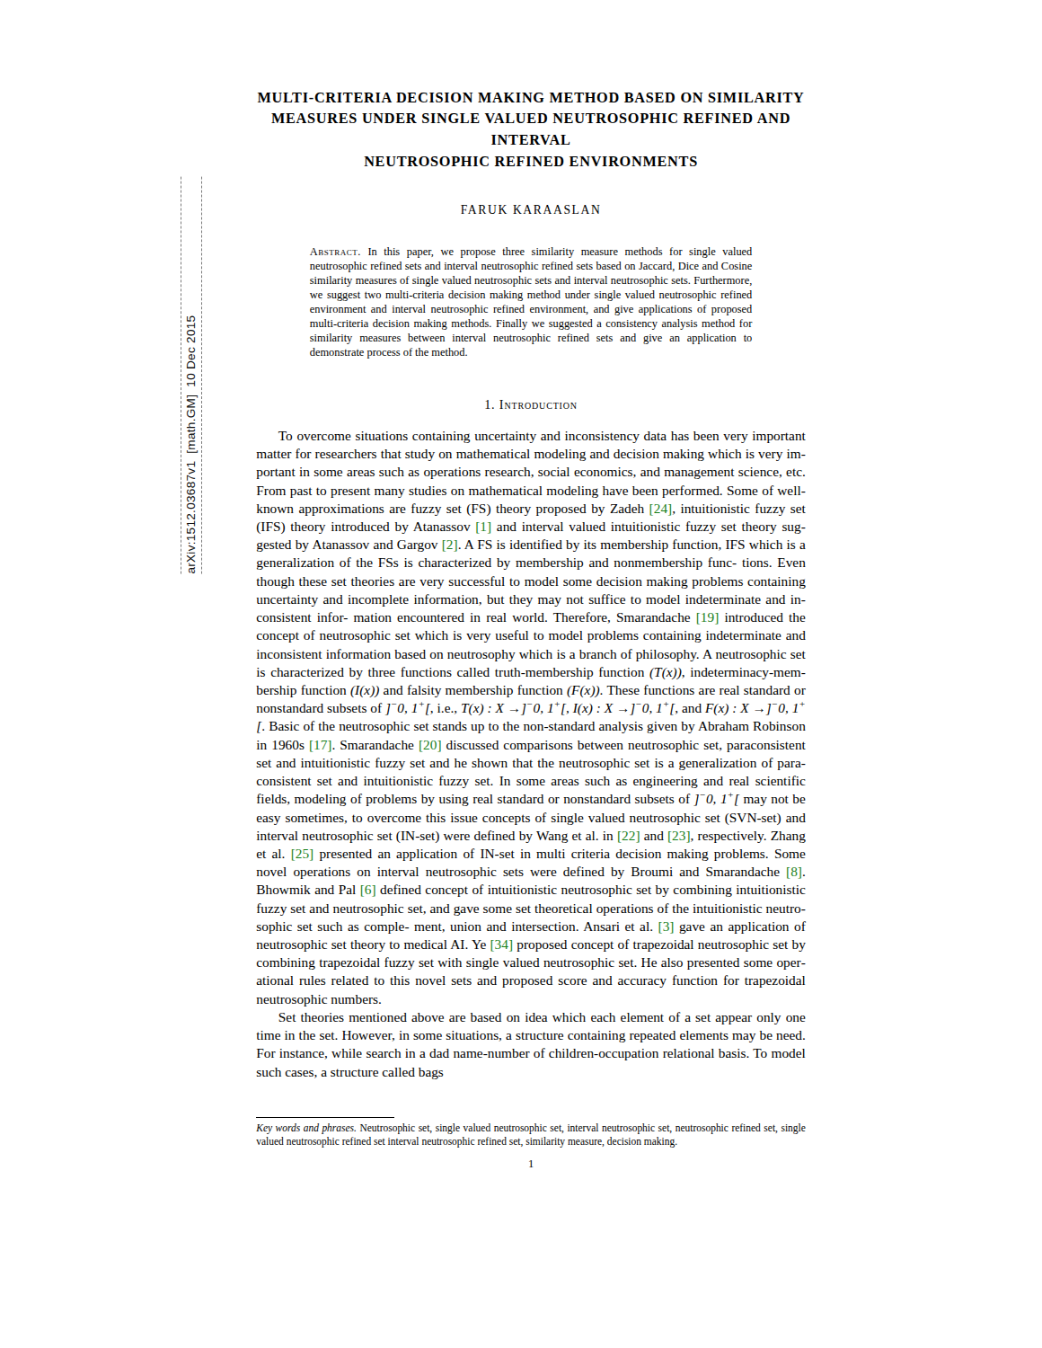arXiv:1512.03687v1 [math.GM] 10 Dec 2015
Multi-criteria decision making method based on similarity
measures under single valued neutrosophic refined and interval
neutrosophic refined environments
Faruk Karaaslan
Abstract. In this paper, we propose three similarity measure methods for single valued neutrosophic refined sets and interval neutrosophic refined sets based on Jaccard, Dice and Cosine similarity measures of single valued neutrosophic sets and interval neutrosophic sets. Furthermore, we suggest two multi-criteria decision making method under single valued neutrosophic refined environment and interval neutrosophic refined environment, and give applications of proposed multi-criteria decision making methods. Finally we suggested a consistency analysis method for similarity measures between interval neutrosophic refined sets and give an application to demonstrate process of the method.
1. Introduction
To overcome situations containing uncertainty and inconsistency data has been very important matter for researchers that study on mathematical modeling and decision making which is very important in some areas such as operations research, social economics, and management science, etc. From past to present many studies on mathematical modeling have been performed. Some of well-known approximations are fuzzy set (FS) theory proposed by Zadeh [24], intuitionistic fuzzy set (IFS) theory introduced by Atanassov [1] and interval valued intuitionistic fuzzy set theory suggested by Atanassov and Gargov [2]. A FS is identified by its membership function, IFS which is a generalization of the FSs is characterized by membership and nonmembership func- tions. Even though these set theories are very successful to model some decision making problems containing uncertainty and incomplete information, but they may not suffice to model indeterminate and inconsistent infor- mation encountered in real world. Therefore, Smarandache [19] introduced the concept of neutrosophic set which is very useful to model problems containing indeterminate and inconsistent information based on neutrosophy which is a branch of philosophy. A neutrosophic set is characterized by three functions called truth-membership function (T(x)), indeterminacy-membership function (I(x)) and falsity membership function (F(x)). These functions are real standard or nonstandard subsets of ]−0, 1+[, i.e., T(x) : X →]−0, 1+[, I(x) : X →]−0, 1+[, and F(x) : X →]−0, 1+[. Basic of the neutrosophic set stands up to the non-standard analysis given by Abraham Robinson in 1960s [17]. Smarandache [20] discussed comparisons between neutrosophic set, paraconsistent set and intuitionistic fuzzy set and he shown that the neutrosophic set is a generalization of paraconsistent set and intuitionistic fuzzy set. In some areas such as engineering and real scientific fields, modeling of problems by using real standard or nonstandard subsets of ]−0, 1+[ may not be easy sometimes, to overcome this issue concepts of single valued neutrosophic set (SVN-set) and interval neutrosophic set (IN-set) were defined by Wang et al. in [22] and [23], respectively. Zhang et al. [25] presented an application of IN-set in multi criteria decision making problems. Some novel operations on interval neutrosophic sets were defined by Broumi and Smarandache [8]. Bhowmik and Pal [6] defined concept of intuitionistic neutrosophic set by combining intuitionistic fuzzy set and neutrosophic set, and gave some set theoretical operations of the intuitionistic neutrosophic set such as comple- ment, union and intersection. Ansari et al. [3] gave an application of neutrosophic set theory to medical AI. Ye [34] proposed concept of trapezoidal neutrosophic set by combining trapezoidal fuzzy set with single valued neutrosophic set. He also presented some operational rules related to this novel sets and proposed score and accuracy function for trapezoidal neutrosophic numbers.
Set theories mentioned above are based on idea which each element of a set appear only one time in the set. However, in some situations, a structure containing repeated elements may be need. For instance, while search in a dad name-number of children-occupation relational basis. To model such cases, a structure called bags
Key words and phrases. Neutrosophic set, single valued neutrosophic set, interval neutrosophic set, neutrosophic refined set, single valued neutrosophic refined set interval neutrosophic refined set, similarity measure, decision making.
1